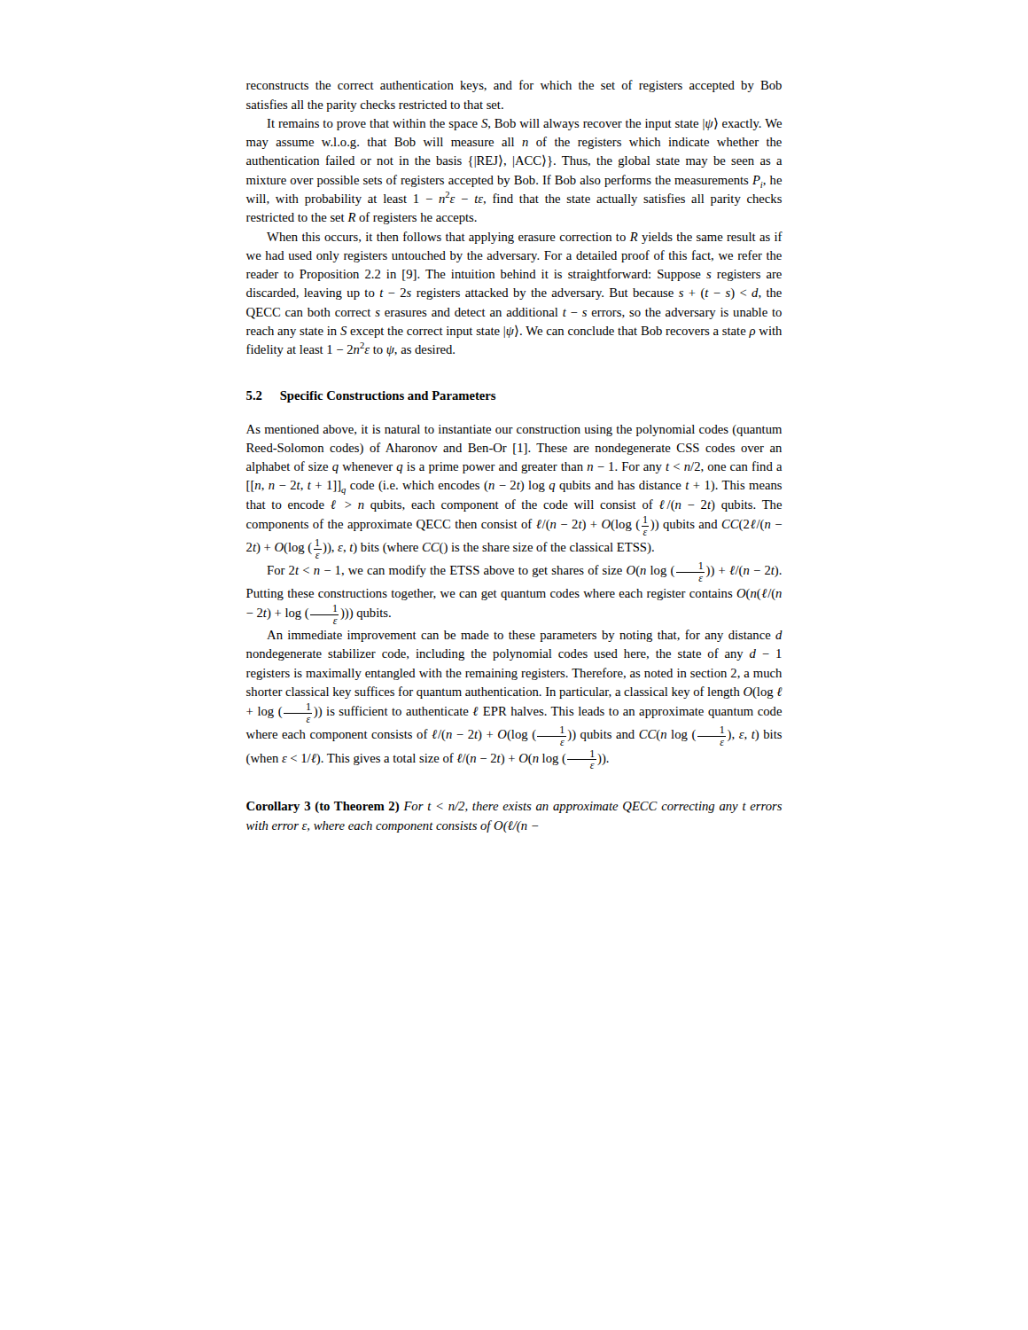reconstructs the correct authentication keys, and for which the set of registers accepted by Bob satisfies all the parity checks restricted to that set.
It remains to prove that within the space S, Bob will always recover the input state |ψ⟩ exactly. We may assume w.l.o.g. that Bob will measure all n of the registers which indicate whether the authentication failed or not in the basis {|REJ⟩, |ACC⟩}. Thus, the global state may be seen as a mixture over possible sets of registers accepted by Bob. If Bob also performs the measurements Pi, he will, with probability at least 1 − n2ε − tε, find that the state actually satisfies all parity checks restricted to the set R of registers he accepts.
When this occurs, it then follows that applying erasure correction to R yields the same result as if we had used only registers untouched by the adversary. For a detailed proof of this fact, we refer the reader to Proposition 2.2 in [9]. The intuition behind it is straightforward: Suppose s registers are discarded, leaving up to t − 2s registers attacked by the adversary. But because s + (t − s) < d, the QECC can both correct s erasures and detect an additional t − s errors, so the adversary is unable to reach any state in S except the correct input state |ψ⟩. We can conclude that Bob recovers a state ρ with fidelity at least 1 − 2n2ε to ψ, as desired.
5.2 Specific Constructions and Parameters
As mentioned above, it is natural to instantiate our construction using the polynomial codes (quantum Reed-Solomon codes) of Aharonov and Ben-Or [1]. These are nondegenerate CSS codes over an alphabet of size q whenever q is a prime power and greater than n − 1. For any t < n/2, one can find a [[n, n − 2t, t + 1]]q code (i.e. which encodes (n − 2t) log q qubits and has distance t + 1). This means that to encode ℓ > n qubits, each component of the code will consist of ℓ/(n − 2t) qubits. The components of the approximate QECC then consist of ℓ/(n − 2t) + O(log (1 ε)) qubits and CC(2ℓ/(n − 2t) + O(log (1 ε)), ε, t) bits (where CC() is the share size of the classical ETSS).
For 2t < n − 1, we can modify the ETSS above to get shares of size O(n log (1 ε)) + ℓ/(n − 2t). Putting these constructions together, we can get quantum codes where each register contains O(n(ℓ/(n − 2t) + log (1 ε))) qubits.
An immediate improvement can be made to these parameters by noting that, for any distance d nondegenerate stabilizer code, including the polynomial codes used here, the state of any d − 1 registers is maximally entangled with the remaining registers. Therefore, as noted in section 2, a much shorter classical key suffices for quantum authentication. In particular, a classical key of length O(log ℓ + log (1 ε)) is sufficient to authenticate ℓ EPR halves. This leads to an approximate quantum code where each component consists of ℓ/(n − 2t) + O(log (1 ε)) qubits and CC(n log (1 ε), ε, t) bits (when ε < 1/ℓ). This gives a total size of ℓ/(n − 2t) + O(n log (1 ε)).
Corollary 3 (to Theorem 2) For t < n/2, there exists an approximate QECC correcting any t errors with error ε, where each component consists of O(ℓ/(n −